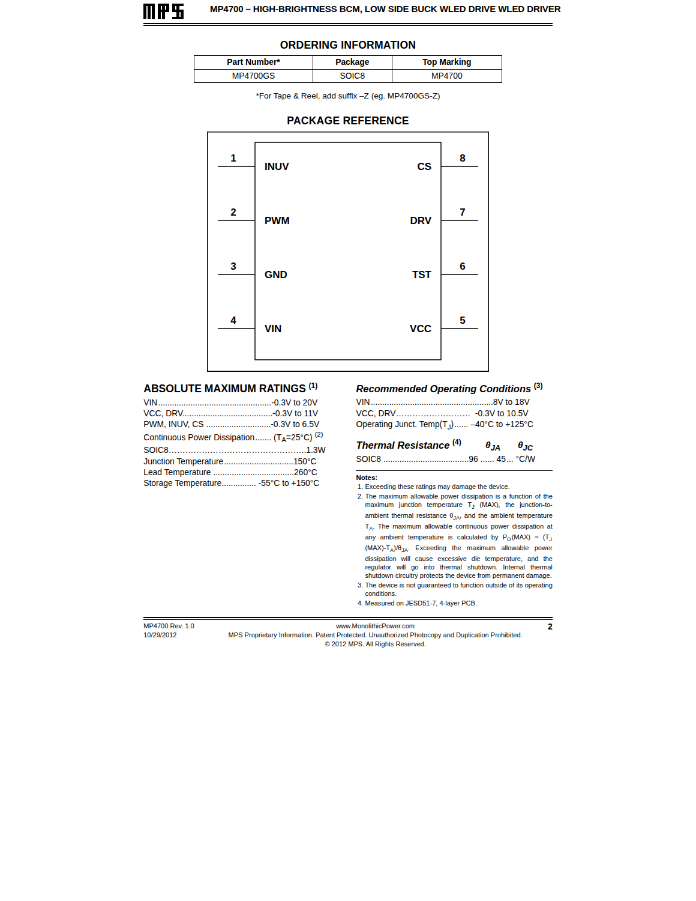MP4700 – HIGH-BRIGHTNESS BCM, LOW SIDE BUCK WLED DRIVE WLED DRIVER
ORDERING INFORMATION
| Part Number* | Package | Top Marking |
| --- | --- | --- |
| MP4700GS | SOIC8 | MP4700 |
*For Tape & Reel, add suffix –Z (eg. MP4700GS-Z)
PACKAGE REFERENCE
1 2 3 4 8 7 6 5 INUV PWM GND VIN CS DRV TST VCC
ABSOLUTE MAXIMUM RATINGS (1)
VIN .................................................-0.3V to 20V
VCC, DRV.......................................-0.3V to 11V
PWM, INUV, CS ............................-0.3V to 6.5V
Continuous Power Dissipation ....... (TA=25°C) (2)
SOIC8…………………………………………..1.3W
Junction Temperature ..............................150°C
Lead Temperature ...................................260°C
Storage Temperature............... -55°C to +150°C
Recommended Operating Conditions (3)
VIN .....................................................8V to 18V
VCC, DRV……………………… -0.3V to 10.5V
Operating Junct. Temp(TJ) ...... –40°C to +125°C
Thermal Resistance (4) θJA θJC
SOIC8 .....................................96 ...... 45 ... °C/W
Notes:
Exceeding these ratings may damage the device.
The maximum allowable power dissipation is a function of the maximum junction temperature TJ (MAX), the junction-to-ambient thermal resistance θJA, and the ambient temperature TA. The maximum allowable continuous power dissipation at any ambient temperature is calculated by PD (MAX) = (TJ (MAX)-TA)/θJA. Exceeding the maximum allowable power dissipation will cause excessive die temperature, and the regulator will go into thermal shutdown. Internal thermal shutdown circuitry protects the device from permanent damage.
The device is not guaranteed to function outside of its operating conditions.
Measured on JESD51-7, 4-layer PCB.
MP4700 Rev. 1.0
10/29/2012
www.MonolithicPower.com
MPS Proprietary Information. Patent Protected. Unauthorized Photocopy and Duplication Prohibited.
© 2012 MPS. All Rights Reserved.
2